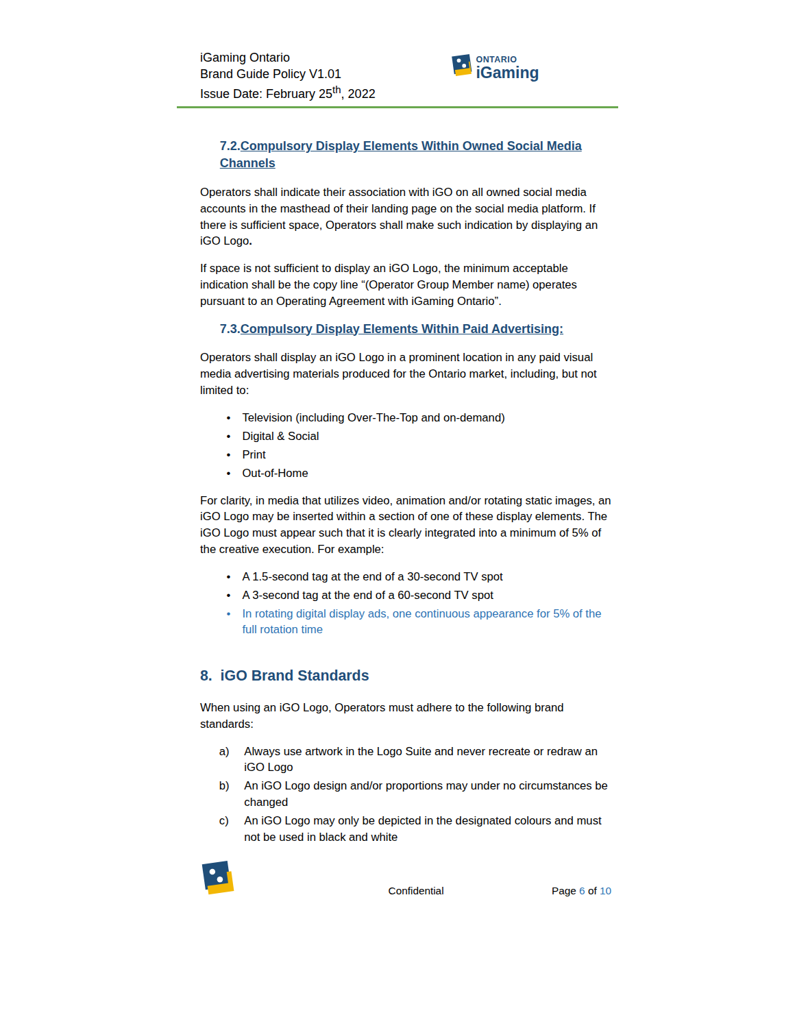iGaming Ontario
Brand Guide Policy V1.01
Issue Date: February 25th, 2022
ONTARIO iGaming
7.2. Compulsory Display Elements Within Owned Social Media Channels
Operators shall indicate their association with iGO on all owned social media accounts in the masthead of their landing page on the social media platform. If there is sufficient space, Operators shall make such indication by displaying an iGO Logo.
If space is not sufficient to display an iGO Logo, the minimum acceptable indication shall be the copy line “(Operator Group Member name) operates pursuant to an Operating Agreement with iGaming Ontario”.
7.3. Compulsory Display Elements Within Paid Advertising:
Operators shall display an iGO Logo in a prominent location in any paid visual media advertising materials produced for the Ontario market, including, but not limited to:
Television (including Over-The-Top and on-demand)
Digital & Social
Print
Out-of-Home
For clarity, in media that utilizes video, animation and/or rotating static images, an iGO Logo may be inserted within a section of one of these display elements. The iGO Logo must appear such that it is clearly integrated into a minimum of 5% of the creative execution. For example:
A 1.5-second tag at the end of a 30-second TV spot
A 3-second tag at the end of a 60-second TV spot
In rotating digital display ads, one continuous appearance for 5% of the full rotation time
8. iGO Brand Standards
When using an iGO Logo, Operators must adhere to the following brand standards:
Always use artwork in the Logo Suite and never recreate or redraw an iGO Logo
An iGO Logo design and/or proportions may under no circumstances be changed
An iGO Logo may only be depicted in the designated colours and must not be used in black and white
Confidential
Page 6 of 10